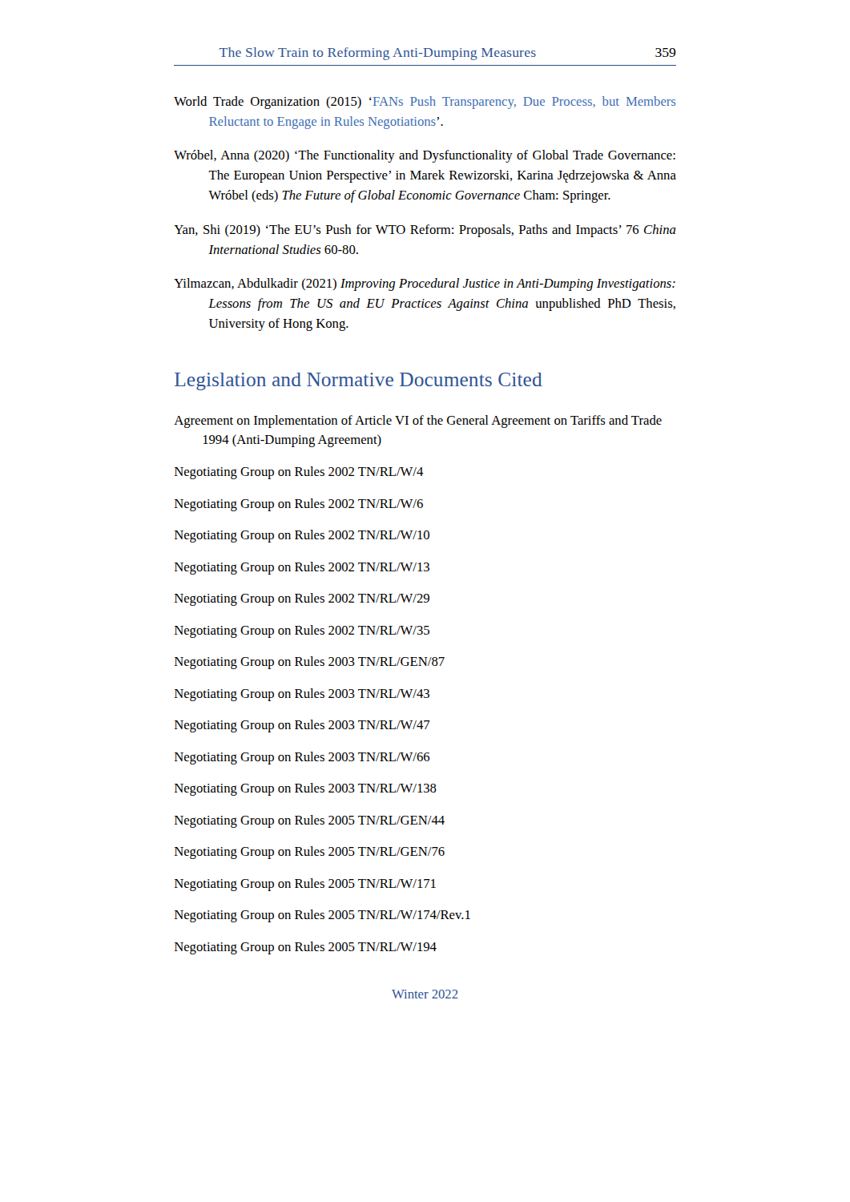The Slow Train to Reforming Anti-Dumping Measures 359
World Trade Organization (2015) ‘FANs Push Transparency, Due Process, but Members Reluctant to Engage in Rules Negotiations’.
Wróbel, Anna (2020) ‘The Functionality and Dysfunctionality of Global Trade Governance: The European Union Perspective’ in Marek Rewizorski, Karina Jędrzejowska & Anna Wróbel (eds) The Future of Global Economic Governance Cham: Springer.
Yan, Shi (2019) ‘The EU’s Push for WTO Reform: Proposals, Paths and Impacts’ 76 China International Studies 60-80.
Yilmazcan, Abdulkadir (2021) Improving Procedural Justice in Anti-Dumping Investigations: Lessons from The US and EU Practices Against China unpublished PhD Thesis, University of Hong Kong.
Legislation and Normative Documents Cited
Agreement on Implementation of Article VI of the General Agreement on Tariffs and Trade 1994 (Anti-Dumping Agreement)
Negotiating Group on Rules 2002 TN/RL/W/4
Negotiating Group on Rules 2002 TN/RL/W/6
Negotiating Group on Rules 2002 TN/RL/W/10
Negotiating Group on Rules 2002 TN/RL/W/13
Negotiating Group on Rules 2002 TN/RL/W/29
Negotiating Group on Rules 2002 TN/RL/W/35
Negotiating Group on Rules 2003 TN/RL/GEN/87
Negotiating Group on Rules 2003 TN/RL/W/43
Negotiating Group on Rules 2003 TN/RL/W/47
Negotiating Group on Rules 2003 TN/RL/W/66
Negotiating Group on Rules 2003 TN/RL/W/138
Negotiating Group on Rules 2005 TN/RL/GEN/44
Negotiating Group on Rules 2005 TN/RL/GEN/76
Negotiating Group on Rules 2005 TN/RL/W/171
Negotiating Group on Rules 2005 TN/RL/W/174/Rev.1
Negotiating Group on Rules 2005 TN/RL/W/194
Winter 2022